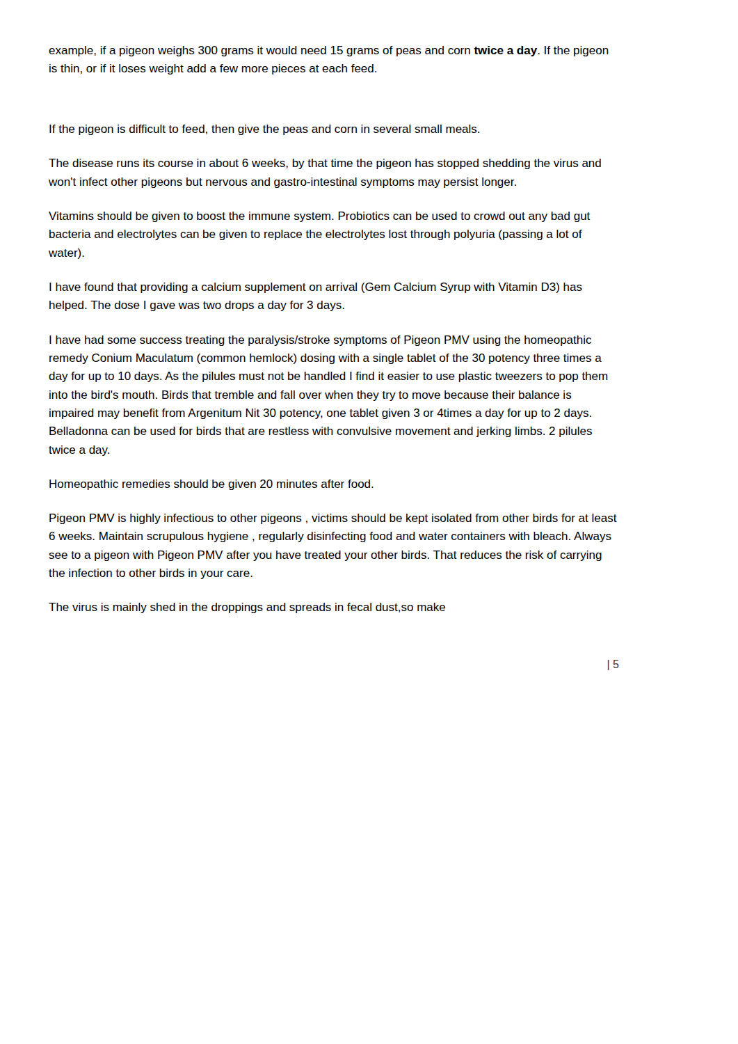example, if a pigeon weighs 300 grams it would need 15 grams of peas and corn twice a day. If the pigeon is thin, or if it loses weight add a few more pieces at each feed.
If the pigeon is difficult to feed, then give the peas and corn in several small meals.
The disease runs its course in about 6 weeks, by that time the pigeon has stopped shedding the virus and won't infect other pigeons but nervous and gastro-intestinal symptoms may persist longer.
Vitamins should be given to boost the immune system. Probiotics can be used to crowd out any bad gut bacteria and electrolytes can be given to replace the electrolytes lost through polyuria (passing a lot of water).
I have found that providing a calcium supplement on arrival (Gem Calcium Syrup with Vitamin D3) has helped. The dose I gave was two drops a day for 3 days.
I have had some success treating the paralysis/stroke symptoms of Pigeon PMV using the homeopathic remedy Conium Maculatum (common hemlock) dosing with a single tablet of the 30 potency three times a day for up to 10 days. As the pilules must not be handled I find it easier to use plastic tweezers to pop them into the bird's mouth. Birds that tremble and fall over when they try to move because their balance is impaired may benefit from Argenitum Nit 30 potency, one tablet given 3 or 4times a day for up to 2 days. Belladonna can be used for birds that are restless with convulsive movement and jerking limbs. 2 pilules twice a day.
Homeopathic remedies should be given 20 minutes after food.
Pigeon PMV is highly infectious to other pigeons , victims should be kept isolated from other birds for at least 6 weeks. Maintain scrupulous hygiene , regularly disinfecting food and water containers with bleach. Always see to a pigeon with Pigeon PMV after you have treated your other birds. That reduces the risk of carrying the infection to other birds in your care.
The virus is mainly shed in the droppings and spreads in fecal dust,so make
| 5